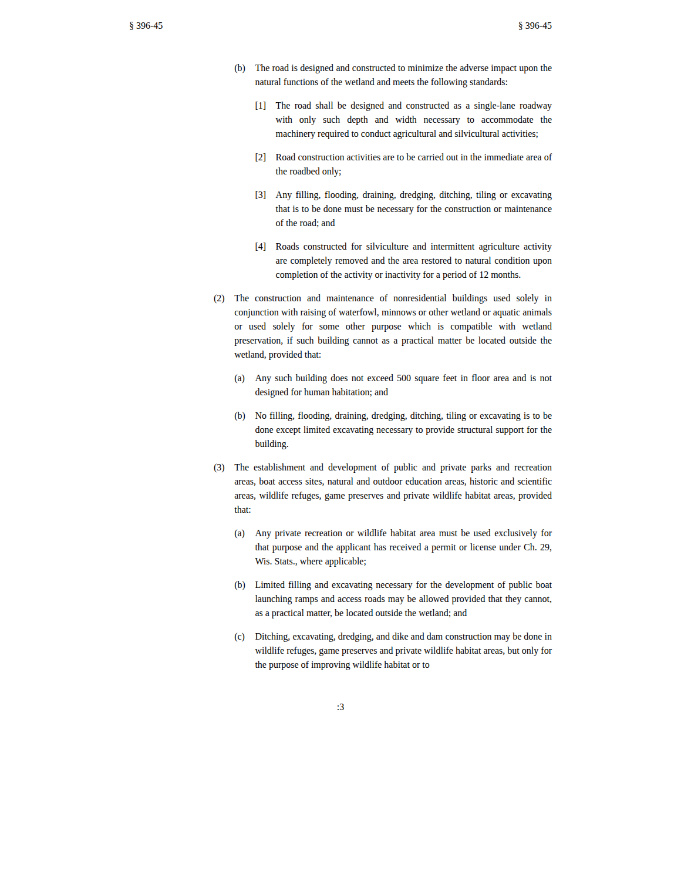§ 396-45 § 396-45
(b) The road is designed and constructed to minimize the adverse impact upon the natural functions of the wetland and meets the following standards:
[1] The road shall be designed and constructed as a single-lane roadway with only such depth and width necessary to accommodate the machinery required to conduct agricultural and silvicultural activities;
[2] Road construction activities are to be carried out in the immediate area of the roadbed only;
[3] Any filling, flooding, draining, dredging, ditching, tiling or excavating that is to be done must be necessary for the construction or maintenance of the road; and
[4] Roads constructed for silviculture and intermittent agriculture activity are completely removed and the area restored to natural condition upon completion of the activity or inactivity for a period of 12 months.
(2) The construction and maintenance of nonresidential buildings used solely in conjunction with raising of waterfowl, minnows or other wetland or aquatic animals or used solely for some other purpose which is compatible with wetland preservation, if such building cannot as a practical matter be located outside the wetland, provided that:
(a) Any such building does not exceed 500 square feet in floor area and is not designed for human habitation; and
(b) No filling, flooding, draining, dredging, ditching, tiling or excavating is to be done except limited excavating necessary to provide structural support for the building.
(3) The establishment and development of public and private parks and recreation areas, boat access sites, natural and outdoor education areas, historic and scientific areas, wildlife refuges, game preserves and private wildlife habitat areas, provided that:
(a) Any private recreation or wildlife habitat area must be used exclusively for that purpose and the applicant has received a permit or license under Ch. 29, Wis. Stats., where applicable;
(b) Limited filling and excavating necessary for the development of public boat launching ramps and access roads may be allowed provided that they cannot, as a practical matter, be located outside the wetland; and
(c) Ditching, excavating, dredging, and dike and dam construction may be done in wildlife refuges, game preserves and private wildlife habitat areas, but only for the purpose of improving wildlife habitat or to
:3